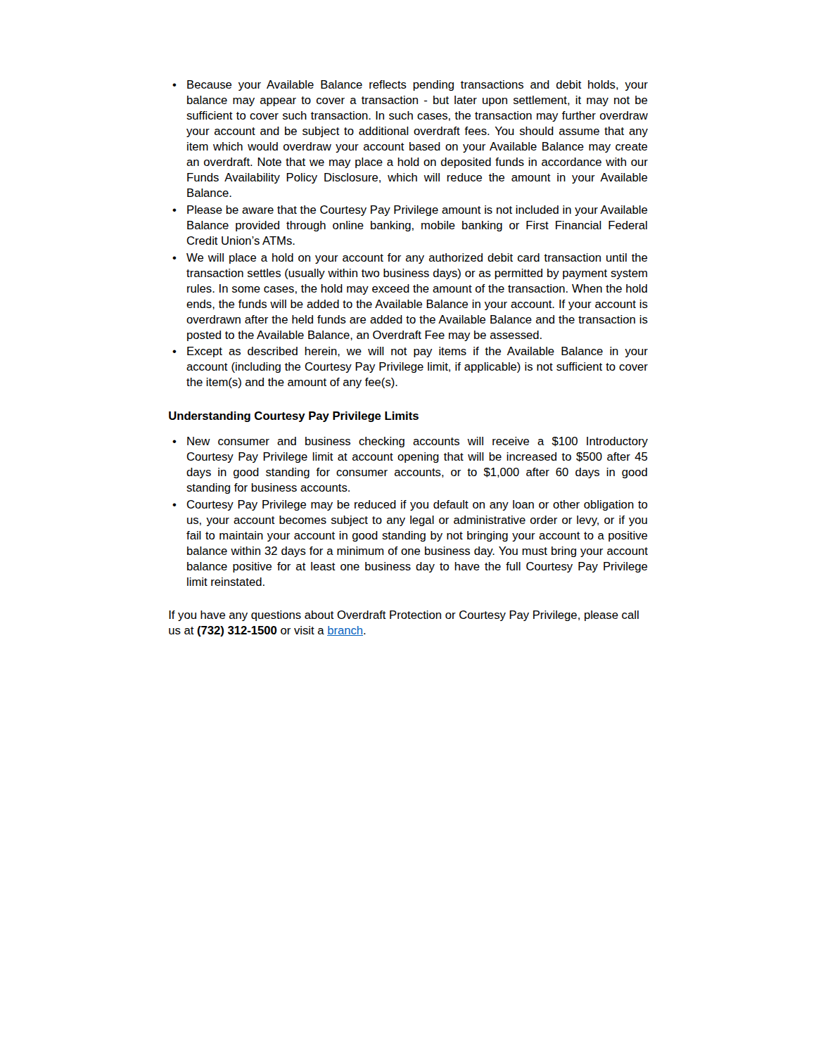Because your Available Balance reflects pending transactions and debit holds, your balance may appear to cover a transaction - but later upon settlement, it may not be sufficient to cover such transaction. In such cases, the transaction may further overdraw your account and be subject to additional overdraft fees. You should assume that any item which would overdraw your account based on your Available Balance may create an overdraft. Note that we may place a hold on deposited funds in accordance with our Funds Availability Policy Disclosure, which will reduce the amount in your Available Balance.
Please be aware that the Courtesy Pay Privilege amount is not included in your Available Balance provided through online banking, mobile banking or First Financial Federal Credit Union’s ATMs.
We will place a hold on your account for any authorized debit card transaction until the transaction settles (usually within two business days) or as permitted by payment system rules. In some cases, the hold may exceed the amount of the transaction. When the hold ends, the funds will be added to the Available Balance in your account. If your account is overdrawn after the held funds are added to the Available Balance and the transaction is posted to the Available Balance, an Overdraft Fee may be assessed.
Except as described herein, we will not pay items if the Available Balance in your account (including the Courtesy Pay Privilege limit, if applicable) is not sufficient to cover the item(s) and the amount of any fee(s).
Understanding Courtesy Pay Privilege Limits
New consumer and business checking accounts will receive a $100 Introductory Courtesy Pay Privilege limit at account opening that will be increased to $500 after 45 days in good standing for consumer accounts, or to $1,000 after 60 days in good standing for business accounts.
Courtesy Pay Privilege may be reduced if you default on any loan or other obligation to us, your account becomes subject to any legal or administrative order or levy, or if you fail to maintain your account in good standing by not bringing your account to a positive balance within 32 days for a minimum of one business day. You must bring your account balance positive for at least one business day to have the full Courtesy Pay Privilege limit reinstated.
If you have any questions about Overdraft Protection or Courtesy Pay Privilege, please call us at (732) 312-1500 or visit a branch.